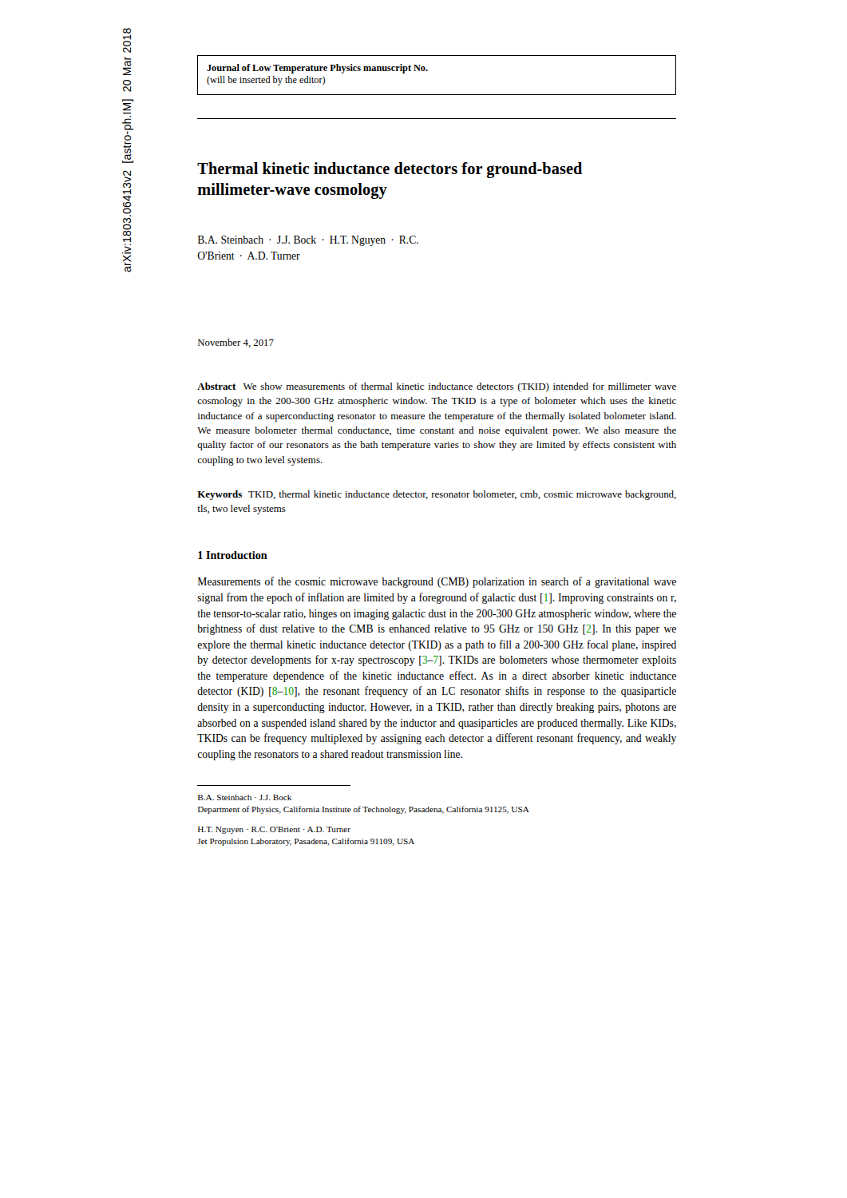arXiv:1803.06413v2 [astro-ph.IM] 20 Mar 2018
Journal of Low Temperature Physics manuscript No.
(will be inserted by the editor)
Thermal kinetic inductance detectors for ground-based
millimeter-wave cosmology
B.A. Steinbach · J.J. Bock · H.T. Nguyen · R.C.
O'Brient · A.D. Turner
November 4, 2017
Abstract We show measurements of thermal kinetic inductance detectors (TKID) intended for millimeter wave cosmology in the 200-300 GHz atmospheric window. The TKID is a type of bolometer which uses the kinetic inductance of a superconducting resonator to measure the temperature of the thermally isolated bolometer island. We measure bolometer thermal conductance, time constant and noise equivalent power. We also measure the quality factor of our resonators as the bath temperature varies to show they are limited by effects consistent with coupling to two level systems.
Keywords TKID, thermal kinetic inductance detector, resonator bolometer, cmb, cosmic microwave background, tls, two level systems
1 Introduction
Measurements of the cosmic microwave background (CMB) polarization in search of a gravitational wave signal from the epoch of inflation are limited by a foreground of galactic dust [1]. Improving constraints on r, the tensor-to-scalar ratio, hinges on imaging galactic dust in the 200-300 GHz atmospheric window, where the brightness of dust relative to the CMB is enhanced relative to 95 GHz or 150 GHz [2]. In this paper we explore the thermal kinetic inductance detector (TKID) as a path to fill a 200-300 GHz focal plane, inspired by detector developments for x-ray spectroscopy [3–7]. TKIDs are bolometers whose thermometer exploits the temperature dependence of the kinetic inductance effect. As in a direct absorber kinetic inductance detector (KID) [8–10], the resonant frequency of an LC resonator shifts in response to the quasiparticle density in a superconducting inductor. However, in a TKID, rather than directly breaking pairs, photons are absorbed on a suspended island shared by the inductor and quasiparticles are produced thermally. Like KIDs, TKIDs can be frequency multiplexed by assigning each detector a different resonant frequency, and weakly coupling the resonators to a shared readout transmission line.
B.A. Steinbach · J.J. Bock
Department of Physics, California Institute of Technology, Pasadena, California 91125, USA
H.T. Nguyen · R.C. O'Brient · A.D. Turner
Jet Propulsion Laboratory, Pasadena, California 91109, USA